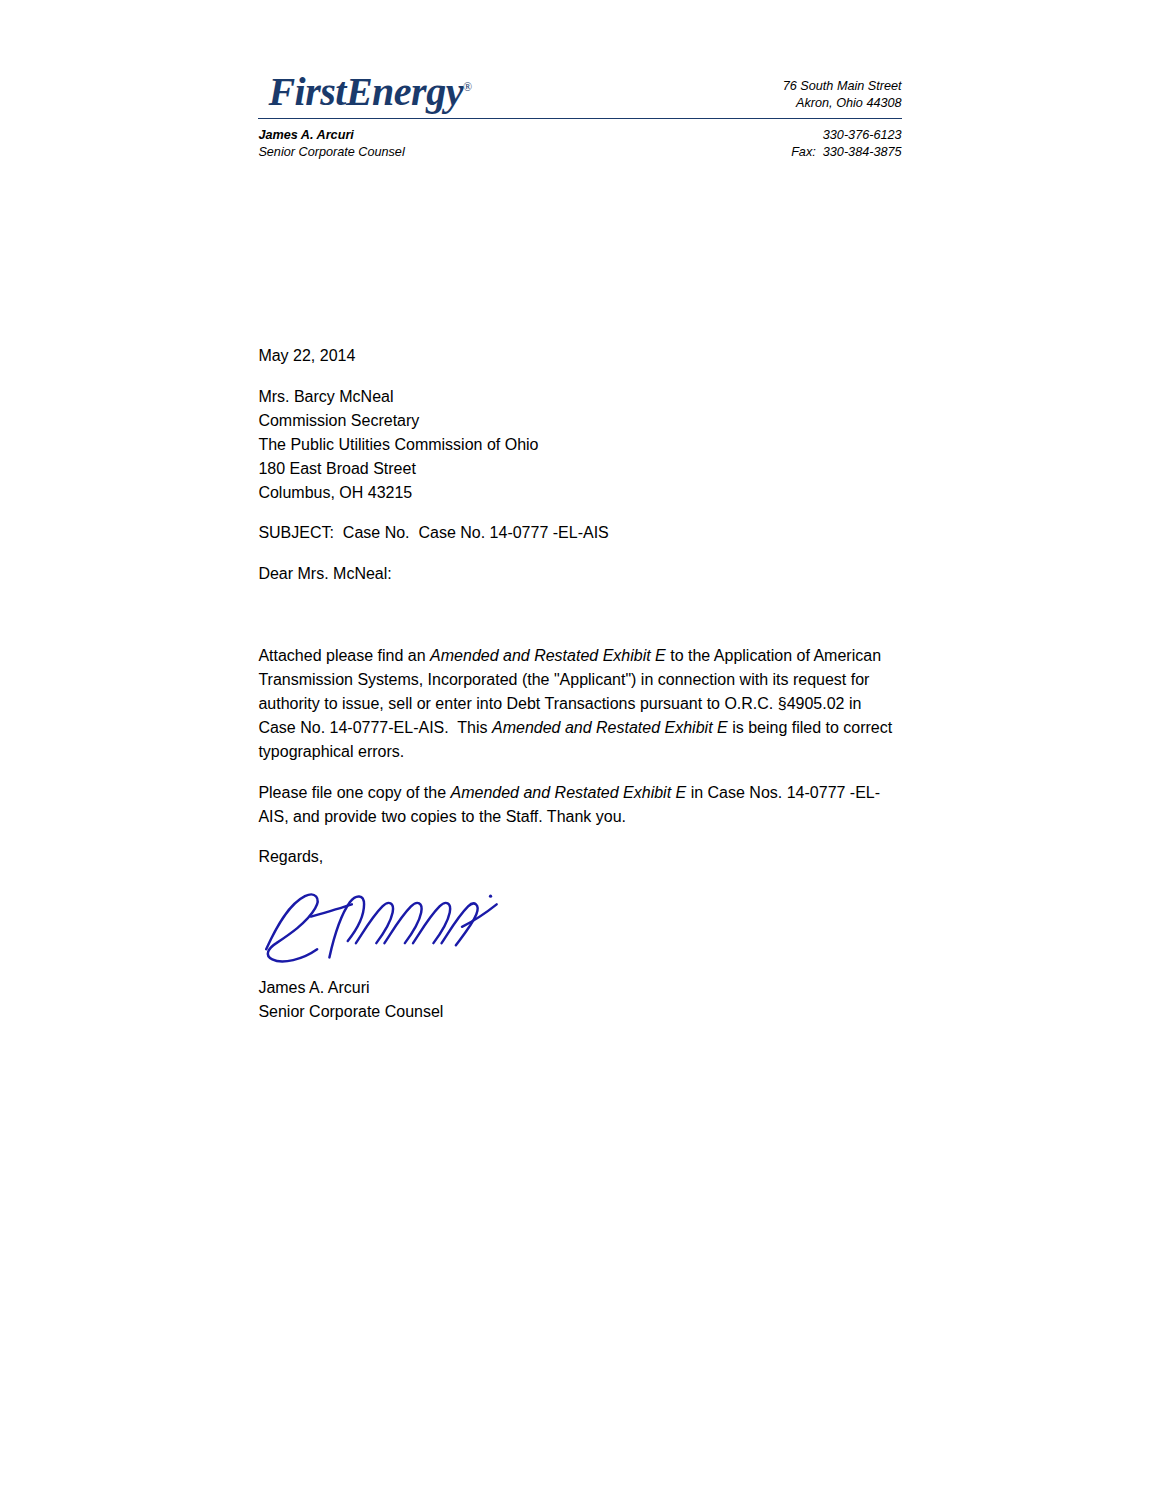FirstEnergy®
76 South Main Street
Akron, Ohio 44308
James A. Arcuri
Senior Corporate Counsel
330-376-6123
Fax: 330-384-3875
May 22, 2014
Mrs. Barcy McNeal
Commission Secretary
The Public Utilities Commission of Ohio
180 East Broad Street
Columbus, OH 43215
SUBJECT: Case No. Case No. 14-0777 -EL-AIS
Dear Mrs. McNeal:
Attached please find an Amended and Restated Exhibit E to the Application of American Transmission Systems, Incorporated (the "Applicant") in connection with its request for authority to issue, sell or enter into Debt Transactions pursuant to O.R.C. §4905.02 in Case No. 14-0777-EL-AIS. This Amended and Restated Exhibit E is being filed to correct typographical errors.
Please file one copy of the Amended and Restated Exhibit E in Case Nos. 14-0777 -EL-AIS, and provide two copies to the Staff. Thank you.
Regards,
James A. Arcuri
Senior Corporate Counsel